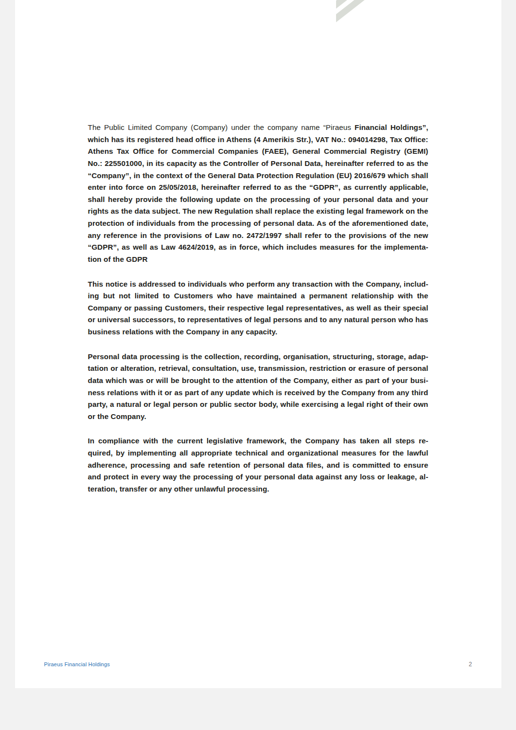The Public Limited Company (Company) under the company name “Piraeus Financial Holdings”, which has its registered head office in Athens (4 Amerikis Str.), VAT No.: 094014298, Tax Office: Athens Tax Office for Commercial Companies (FAEE), General Commercial Registry (GEMI) No.: 225501000, in its capacity as the Controller of Personal Data, hereinafter referred to as the “Company”, in the context of the General Data Protection Regulation (EU) 2016/679 which shall enter into force on 25/05/2018, hereinafter referred to as the “GDPR”, as currently applicable, shall hereby provide the following update on the processing of your personal data and your rights as the data subject. The new Regulation shall replace the existing legal framework on the protection of individuals from the processing of personal data. As of the aforementioned date, any reference in the provisions of Law no. 2472/1997 shall refer to the provisions of the new “GDPR”, as well as Law 4624/2019, as in force, which includes measures for the implementation of the GDPR
This notice is addressed to individuals who perform any transaction with the Company, including but not limited to Customers who have maintained a permanent relationship with the Company or passing Customers, their respective legal representatives, as well as their special or universal successors, to representatives of legal persons and to any natural person who has business relations with the Company in any capacity.
Personal data processing is the collection, recording, organisation, structuring, storage, adaptation or alteration, retrieval, consultation, use, transmission, restriction or erasure of personal data which was or will be brought to the attention of the Company, either as part of your business relations with it or as part of any update which is received by the Company from any third party, a natural or legal person or public sector body, while exercising a legal right of their own or the Company.
In compliance with the current legislative framework, the Company has taken all steps required, by implementing all appropriate technical and organizational measures for the lawful adherence, processing and safe retention of personal data files, and is committed to ensure and protect in every way the processing of your personal data against any loss or leakage, alteration, transfer or any other unlawful processing.
Piraeus Financial Holdings 2